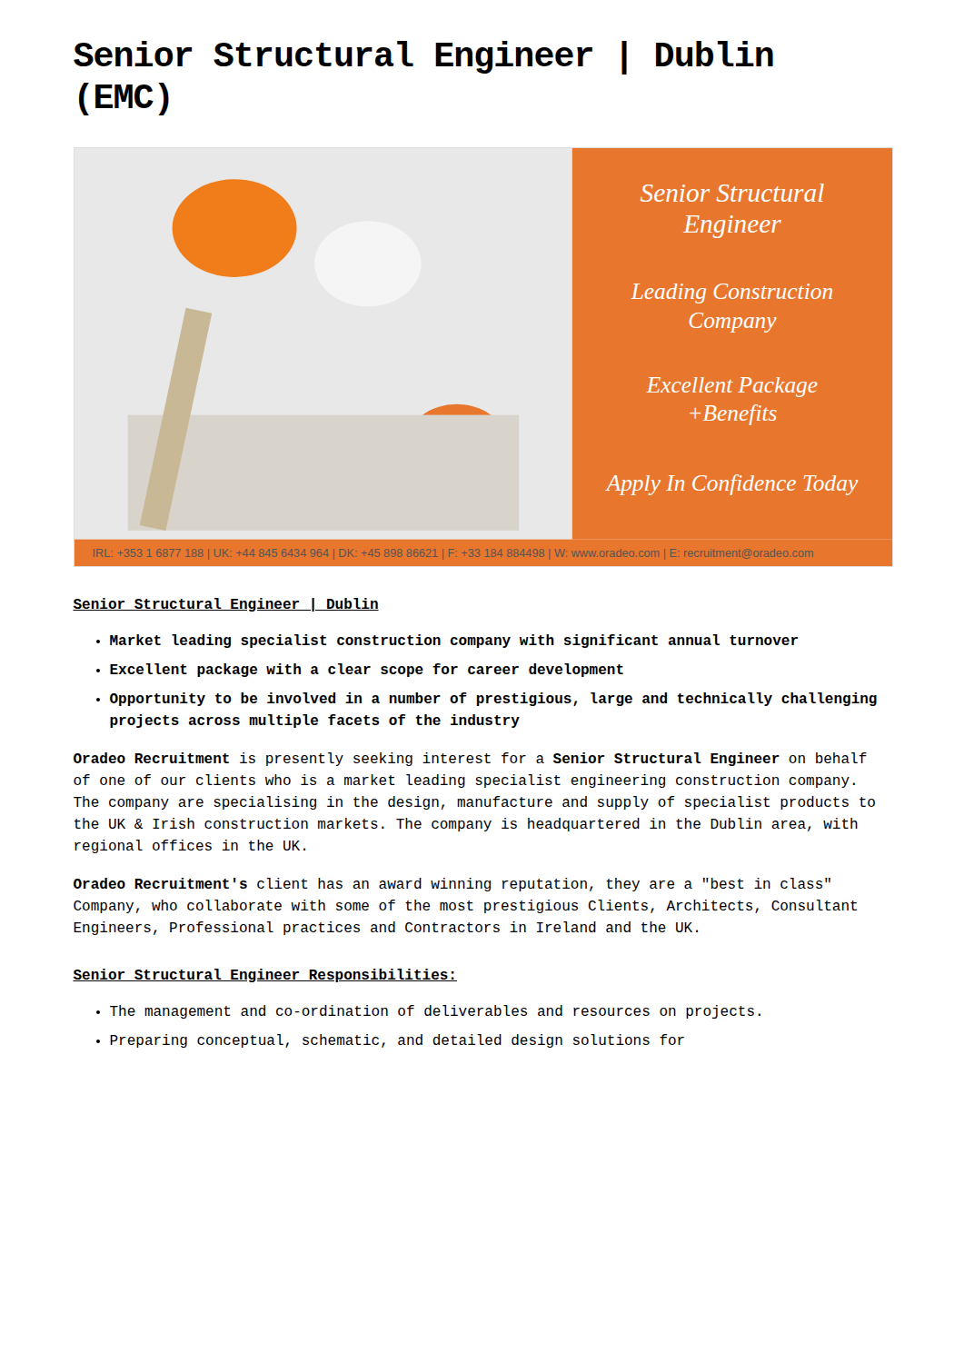Senior Structural Engineer | Dublin (EMC)
Senior Structural Engineer | Dublin
Market leading specialist construction company with significant annual turnover
Excellent package with a clear scope for career development
Opportunity to be involved in a number of prestigious, large and technically challenging projects across multiple facets of the industry
Oradeo Recruitment is presently seeking interest for a Senior Structural Engineer on behalf of one of our clients who is a market leading specialist engineering construction company. The company are specialising in the design, manufacture and supply of specialist products to the UK & Irish construction markets. The company is headquartered in the Dublin area, with regional offices in the UK.
Oradeo Recruitment's client has an award winning reputation, they are a "best in class" Company, who collaborate with some of the most prestigious Clients, Architects, Consultant Engineers, Professional practices and Contractors in Ireland and the UK.
Senior Structural Engineer Responsibilities:
The management and co-ordination of deliverables and resources on projects.
Preparing conceptual, schematic, and detailed design solutions for